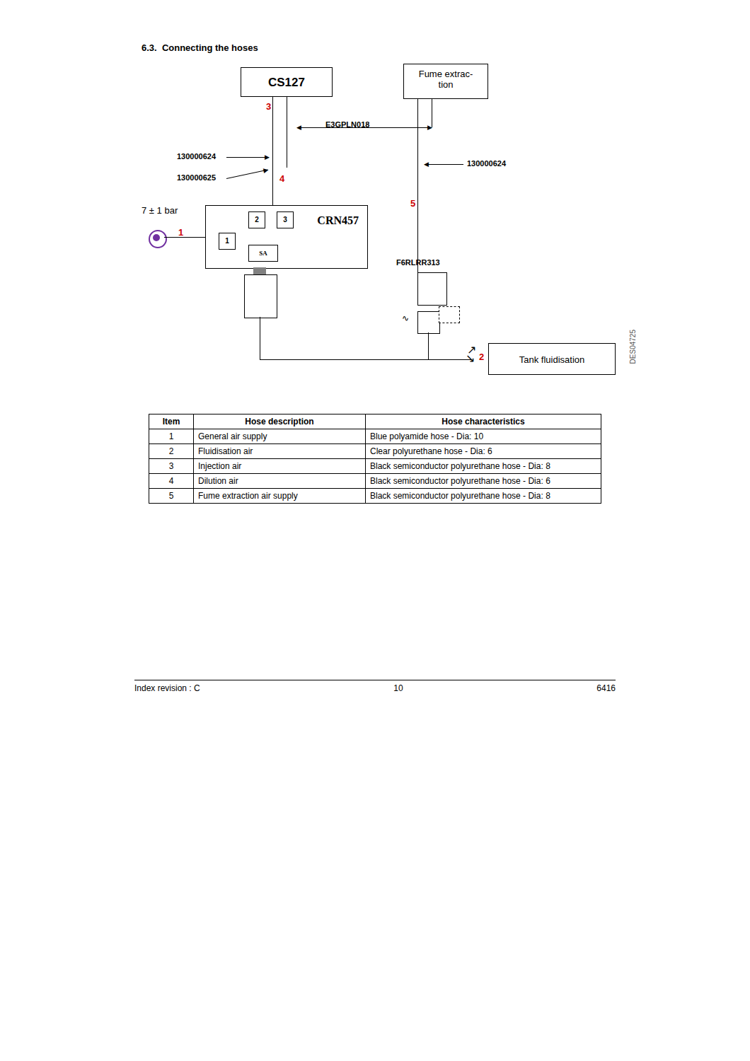6.3. Connecting the hoses
CS127
Fume extrac-
tion
3
4
E3GPLN018
130000624
130000625
7 ± 1 bar
1
1
2
3
SA
CRN457
130000624
5
F6RLRR313
∿
↗
↘
2
Tank fluidisation
DES04725
| Item | Hose description | Hose characteristics |
| --- | --- | --- |
| 1 | General air supply | Blue polyamide hose - Dia: 10 |
| 2 | Fluidisation air | Clear polyurethane hose - Dia: 6 |
| 3 | Injection air | Black semiconductor polyurethane hose - Dia: 8 |
| 4 | Dilution air | Black semiconductor polyurethane hose - Dia: 6 |
| 5 | Fume extraction air supply | Black semiconductor polyurethane hose - Dia: 8 |
Index revision : C 6416
10